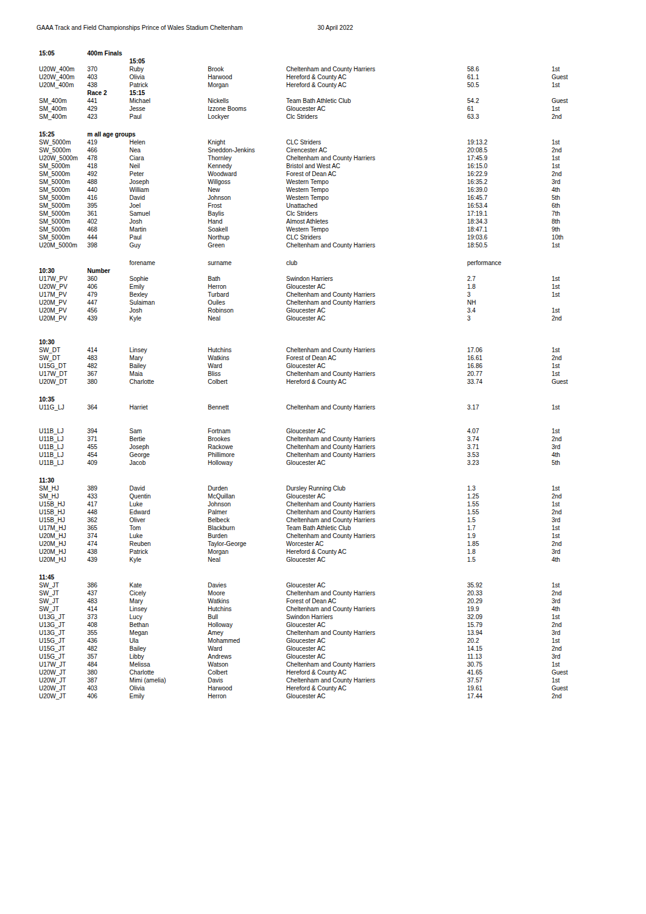GAAA Track and Field Championships Prince of Wales Stadium Cheltenham 30 April 2022
| 15:05 | 400m Finals | | | | | |
| | | 15:05 | | | | |
| U20W_400m | 370 | Ruby | Brook | Cheltenham and County Harriers | 58.6 | 1st |
| U20W_400m | 403 | Olivia | Harwood | Hereford & County AC | 61.1 | Guest |
| U20M_400m | 438 | Patrick | Morgan | Hereford & County AC | 50.5 | 1st |
| | Race 2 | 15:15 | | | | |
| SM_400m | 441 | Michael | Nickells | Team Bath Athletic Club | 54.2 | Guest |
| SM_400m | 429 | Jesse | Izzone Booms | Gloucester AC | 61 | 1st |
| SM_400m | 423 | Paul | Lockyer | Clc Striders | 63.3 | 2nd |
| 15:25 | m all age groups | | | | |
| SW_5000m | 419 | Helen | Knight | CLC Striders | 19:13.2 | 1st |
| SW_5000m | 466 | Nea | Sneddon-Jenkins | Cirencester AC | 20:08.5 | 2nd |
| U20W_5000m | 478 | Ciara | Thornley | Cheltenham and County Harriers | 17:45.9 | 1st |
| SM_5000m | 418 | Neil | Kennedy | Bristol and West AC | 16:15.0 | 1st |
| SM_5000m | 492 | Peter | Woodward | Forest of Dean AC | 16:22.9 | 2nd |
| SM_5000m | 488 | Joseph | Willgoss | Western Tempo | 16:35.2 | 3rd |
| SM_5000m | 440 | William | New | Western Tempo | 16:39.0 | 4th |
| SM_5000m | 416 | David | Johnson | Western Tempo | 16:45.7 | 5th |
| SM_5000m | 395 | Joel | Frost | Unattached | 16:53.4 | 6th |
| SM_5000m | 361 | Samuel | Baylis | Clc Striders | 17:19.1 | 7th |
| SM_5000m | 402 | Josh | Hand | Almost Athletes | 18:34.3 | 8th |
| SM_5000m | 468 | Martin | Soakell | Western Tempo | 18:47.1 | 9th |
| SM_5000m | 444 | Paul | Northup | CLC Striders | 19:03.6 | 10th |
| U20M_5000m | 398 | Guy | Green | Cheltenham and County Harriers | 18:50.5 | 1st |
| | | forename | surname | club | performance | |
| 10:30 | Number | | | | | |
| U17W_PV | 360 | Sophie | Bath | Swindon Harriers | 2.7 | 1st |
| U20W_PV | 406 | Emily | Herron | Gloucester AC | 1.8 | 1st |
| U17M_PV | 479 | Bexley | Turbard | Cheltenham and County Harriers | 3 | 1st |
| U20M_PV | 447 | Sulaiman | Ouiles | Cheltenham and County Harriers | NH | |
| U20M_PV | 456 | Josh | Robinson | Gloucester AC | 3.4 | 1st |
| U20M_PV | 439 | Kyle | Neal | Gloucester AC | 3 | 2nd |
| 10:30 | | | | | | |
| SW_DT | 414 | Linsey | Hutchins | Cheltenham and County Harriers | 17.06 | 1st |
| SW_DT | 483 | Mary | Watkins | Forest of Dean AC | 16.61 | 2nd |
| U15G_DT | 482 | Bailey | Ward | Gloucester AC | 16.86 | 1st |
| U17W_DT | 367 | Maia | Bliss | Cheltenham and County Harriers | 20.77 | 1st |
| U20W_DT | 380 | Charlotte | Colbert | Hereford & County AC | 33.74 | Guest |
| 10:35 | | | | | | |
| U11G_LJ | 364 | Harriet | Bennett | Cheltenham and County Harriers | 3.17 | 1st |
| U11B_LJ | 394 | Sam | Fortnam | Gloucester AC | 4.07 | 1st |
| U11B_LJ | 371 | Bertie | Brookes | Cheltenham and County Harriers | 3.74 | 2nd |
| U11B_LJ | 455 | Joseph | Rackowe | Cheltenham and County Harriers | 3.71 | 3rd |
| U11B_LJ | 454 | George | Phillimore | Cheltenham and County Harriers | 3.53 | 4th |
| U11B_LJ | 409 | Jacob | Holloway | Gloucester AC | 3.23 | 5th |
| 11:30 | | | | | | |
| SM_HJ | 389 | David | Durden | Dursley Running Club | 1.3 | 1st |
| SM_HJ | 433 | Quentin | McQuillan | Gloucester AC | 1.25 | 2nd |
| U15B_HJ | 417 | Luke | Johnson | Cheltenham and County Harriers | 1.55 | 1st |
| U15B_HJ | 448 | Edward | Palmer | Cheltenham and County Harriers | 1.55 | 2nd |
| U15B_HJ | 362 | Oliver | Belbeck | Cheltenham and County Harriers | 1.5 | 3rd |
| U17M_HJ | 365 | Tom | Blackburn | Team Bath Athletic Club | 1.7 | 1st |
| U20M_HJ | 374 | Luke | Burden | Cheltenham and County Harriers | 1.9 | 1st |
| U20M_HJ | 474 | Reuben | Taylor-George | Worcester AC | 1.85 | 2nd |
| U20M_HJ | 438 | Patrick | Morgan | Hereford & County AC | 1.8 | 3rd |
| U20M_HJ | 439 | Kyle | Neal | Gloucester AC | 1.5 | 4th |
| 11:45 | | | | | | |
| SW_JT | 386 | Kate | Davies | Gloucester AC | 35.92 | 1st |
| SW_JT | 437 | Cicely | Moore | Cheltenham and County Harriers | 20.33 | 2nd |
| SW_JT | 483 | Mary | Watkins | Forest of Dean AC | 20.29 | 3rd |
| SW_JT | 414 | Linsey | Hutchins | Cheltenham and County Harriers | 19.9 | 4th |
| U13G_JT | 373 | Lucy | Bull | Swindon Harriers | 32.09 | 1st |
| U13G_JT | 408 | Bethan | Holloway | Gloucester AC | 15.79 | 2nd |
| U13G_JT | 355 | Megan | Amey | Cheltenham and County Harriers | 13.94 | 3rd |
| U15G_JT | 436 | Ula | Mohammed | Gloucester AC | 20.2 | 1st |
| U15G_JT | 482 | Bailey | Ward | Gloucester AC | 14.15 | 2nd |
| U15G_JT | 357 | Libby | Andrews | Gloucester AC | 11.13 | 3rd |
| U17W_JT | 484 | Melissa | Watson | Cheltenham and County Harriers | 30.75 | 1st |
| U20W_JT | 380 | Charlotte | Colbert | Hereford & County AC | 41.65 | Guest |
| U20W_JT | 387 | Mimi (amelia) | Davis | Cheltenham and County Harriers | 37.57 | 1st |
| U20W_JT | 403 | Olivia | Harwood | Hereford & County AC | 19.61 | Guest |
| U20W_JT | 406 | Emily | Herron | Gloucester AC | 17.44 | 2nd |